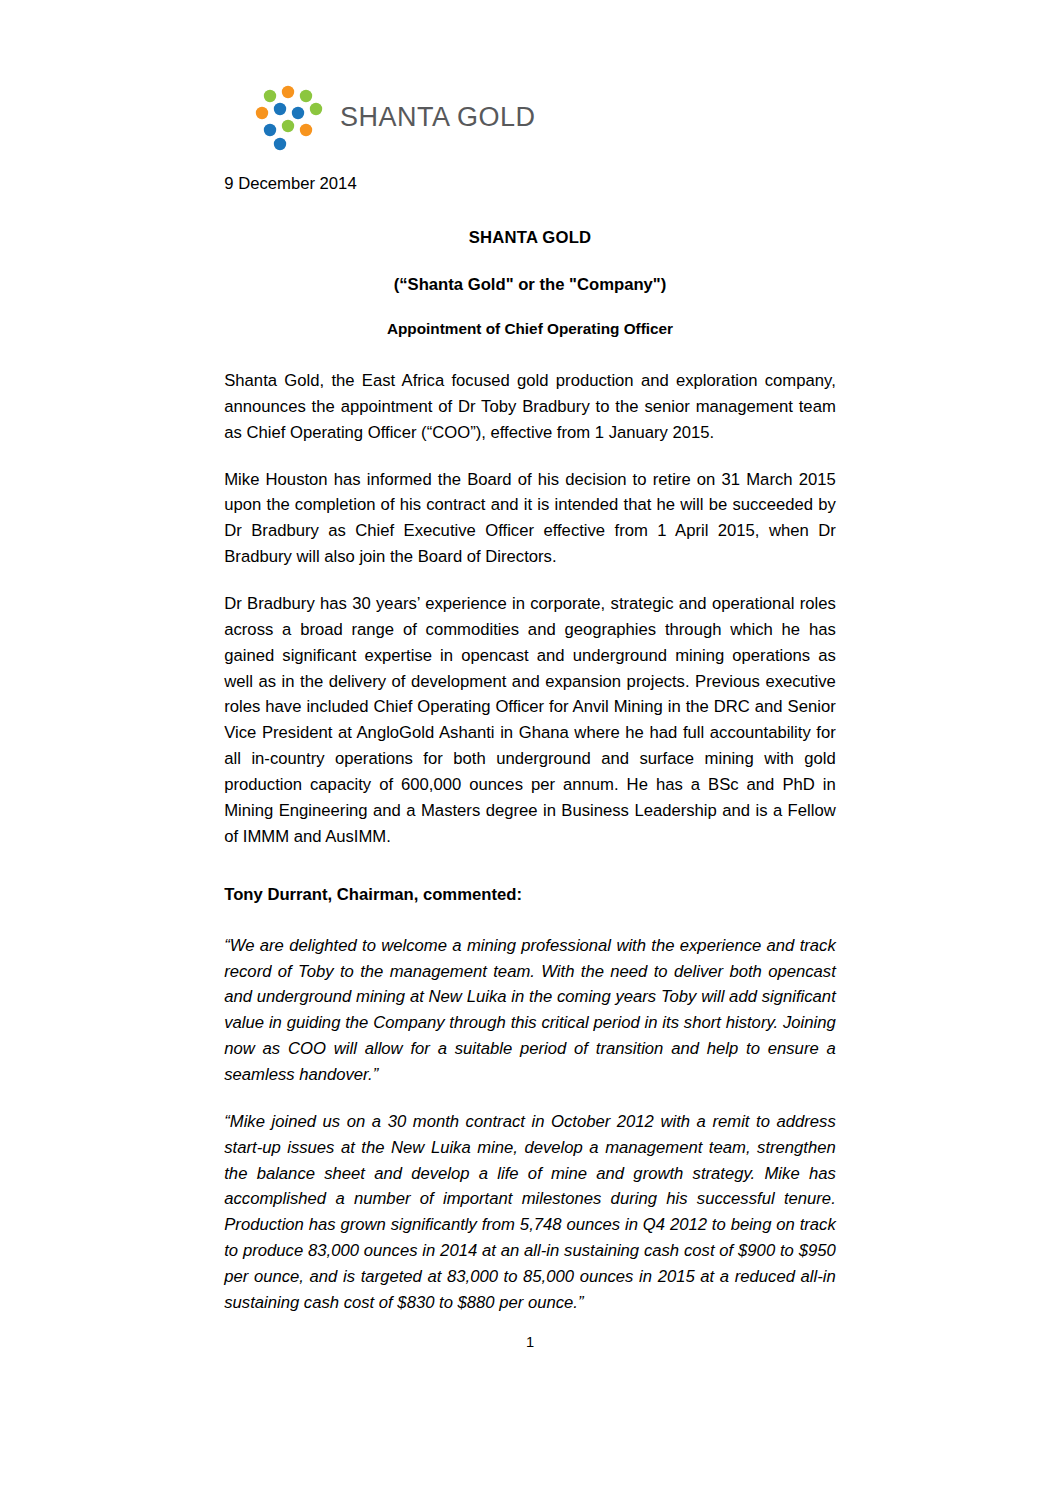SHANTA GOLD
9 December 2014
SHANTA GOLD
(“Shanta Gold" or the "Company")
Appointment of Chief Operating Officer
Shanta Gold, the East Africa focused gold production and exploration company, announces the appointment of Dr Toby Bradbury to the senior management team as Chief Operating Officer (“COO”), effective from 1 January 2015.
Mike Houston has informed the Board of his decision to retire on 31 March 2015 upon the completion of his contract and it is intended that he will be succeeded by Dr Bradbury as Chief Executive Officer effective from 1 April 2015, when Dr Bradbury will also join the Board of Directors.
Dr Bradbury has 30 years’ experience in corporate, strategic and operational roles across a broad range of commodities and geographies through which he has gained significant expertise in opencast and underground mining operations as well as in the delivery of development and expansion projects. Previous executive roles have included Chief Operating Officer for Anvil Mining in the DRC and Senior Vice President at AngloGold Ashanti in Ghana where he had full accountability for all in-country operations for both underground and surface mining with gold production capacity of 600,000 ounces per annum. He has a BSc and PhD in Mining Engineering and a Masters degree in Business Leadership and is a Fellow of IMMM and AusIMM.
Tony Durrant, Chairman, commented:
“We are delighted to welcome a mining professional with the experience and track record of Toby to the management team. With the need to deliver both opencast and underground mining at New Luika in the coming years Toby will add significant value in guiding the Company through this critical period in its short history. Joining now as COO will allow for a suitable period of transition and help to ensure a seamless handover.”
“Mike joined us on a 30 month contract in October 2012 with a remit to address start-up issues at the New Luika mine, develop a management team, strengthen the balance sheet and develop a life of mine and growth strategy. Mike has accomplished a number of important milestones during his successful tenure. Production has grown significantly from 5,748 ounces in Q4 2012 to being on track to produce 83,000 ounces in 2014 at an all-in sustaining cash cost of $900 to $950 per ounce, and is targeted at 83,000 to 85,000 ounces in 2015 at a reduced all-in sustaining cash cost of $830 to $880 per ounce.”
1